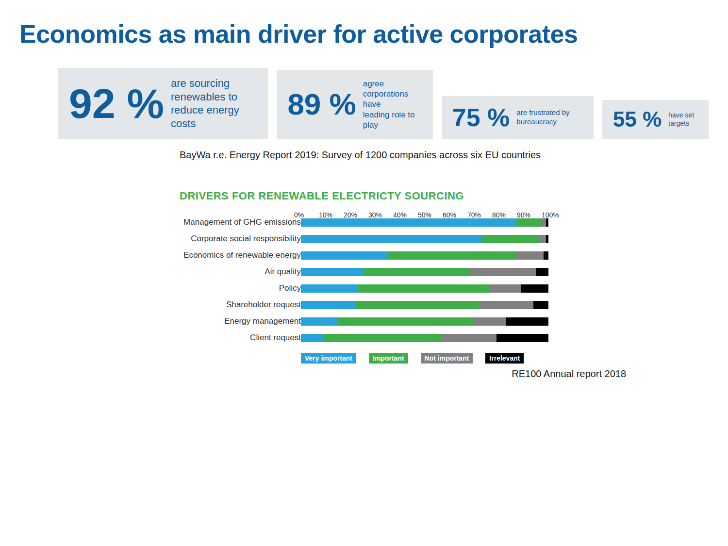Economics as main driver for active corporates
92 % are sourcing renewables to
reduce energy costs
89 % agree corporations have
leading role to play
75 % are frustrated by bureaucracy
55 % have set targets
BayWa r.e. Energy Report 2019: Survey of 1200 companies across six EU countries
DRIVERS FOR RENEWABLE ELECTRICTY SOURCING
0% 10% 20% 30% 40% 50% 60% 70% 80% 90% 100%
| Management of GHG emissions | |
| Corporate social responsibility | |
| Economics of renewable energy | |
| Air quality | |
| Policy | |
| Shareholder request | |
| Energy management | |
| Client request | |
Very important
Important
Not important
Irrelevant
RE100 Annual report 2018